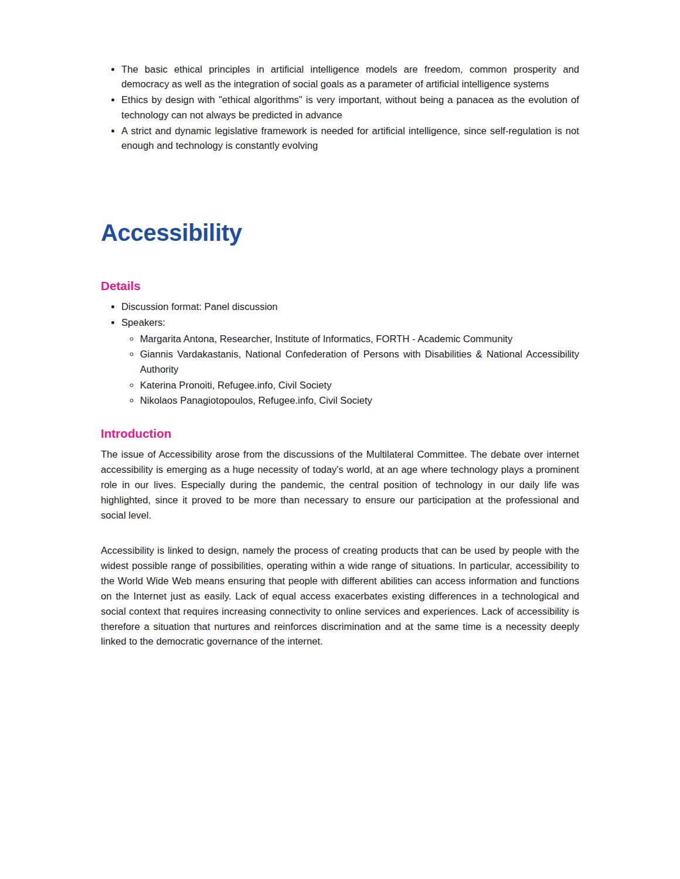The basic ethical principles in artificial intelligence models are freedom, common prosperity and democracy as well as the integration of social goals as a parameter of artificial intelligence systems
Ethics by design with "ethical algorithms" is very important, without being a panacea as the evolution of technology can not always be predicted in advance
A strict and dynamic legislative framework is needed for artificial intelligence, since self-regulation is not enough and technology is constantly evolving
Accessibility
Details
Discussion format: Panel discussion
Speakers:
Margarita Antona, Researcher, Institute of Informatics, FORTH - Academic Community
Giannis Vardakastanis, National Confederation of Persons with Disabilities & National Accessibility Authority
Katerina Pronoiti, Refugee.info, Civil Society
Nikolaos Panagiotopoulos, Refugee.info, Civil Society
Introduction
The issue of Accessibility arose from the discussions of the Multilateral Committee. The debate over internet accessibility is emerging as a huge necessity of today's world, at an age where technology plays a prominent role in our lives. Especially during the pandemic, the central position of technology in our daily life was highlighted, since it proved to be more than necessary to ensure our participation at the professional and social level.
Accessibility is linked to design, namely the process of creating products that can be used by people with the widest possible range of possibilities, operating within a wide range of situations. In particular, accessibility to the World Wide Web means ensuring that people with different abilities can access information and functions on the Internet just as easily. Lack of equal access exacerbates existing differences in a technological and social context that requires increasing connectivity to online services and experiences. Lack of accessibility is therefore a situation that nurtures and reinforces discrimination and at the same time is a necessity deeply linked to the democratic governance of the internet.